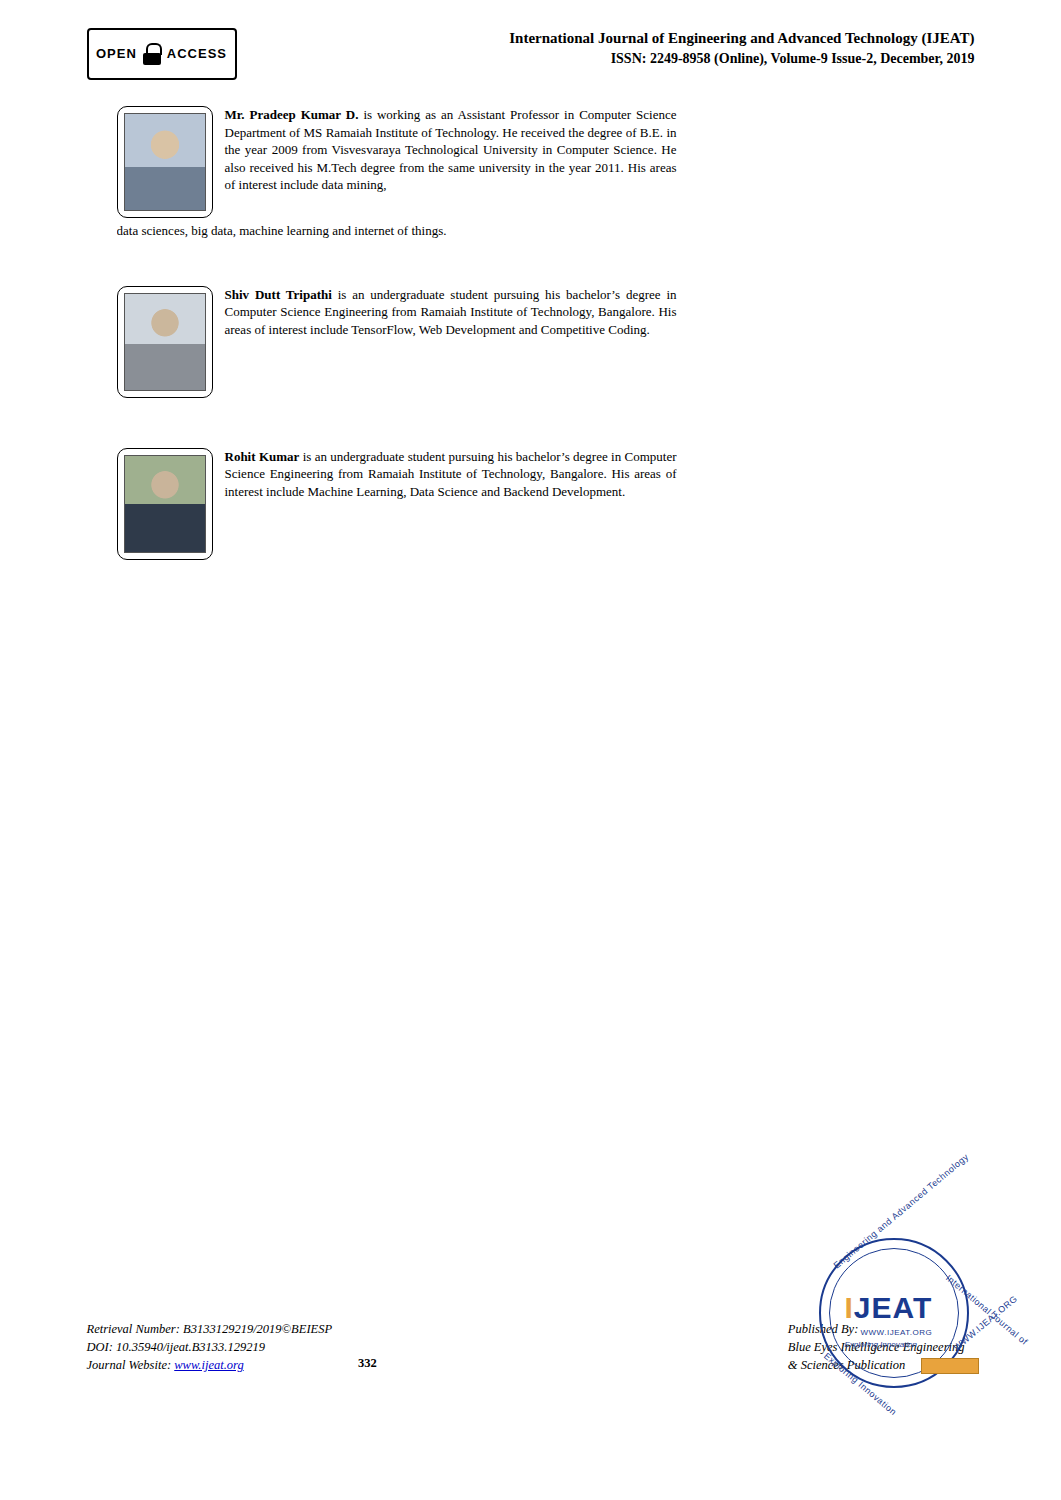OPEN ACCESS
International Journal of Engineering and Advanced Technology (IJEAT)
ISSN: 2249-8958 (Online), Volume-9 Issue-2, December, 2019
Mr. Pradeep Kumar D. is working as an Assistant Professor in Computer Science Department of MS Ramaiah Institute of Technology. He received the degree of B.E. in the year 2009 from Visvesvaraya Technological University in Computer Science. He also received his M.Tech degree from the same university in the year 2011. His areas of interest include data mining,
data sciences, big data, machine learning and internet of things.
Shiv Dutt Tripathi is an undergraduate student pursuing his bachelor’s degree in Computer Science Engineering from Ramaiah Institute of Technology, Bangalore. His areas of interest include TensorFlow, Web Development and Competitive Coding.
Rohit Kumar is an undergraduate student pursuing his bachelor’s degree in Computer Science Engineering from Ramaiah Institute of Technology, Bangalore. His areas of interest include Machine Learning, Data Science and Backend Development.
Retrieval Number: B3133129219/2019©BEIESP
DOI: 10.35940/ijeat.B3133.129219
Journal Website: www.ijeat.org
332
Published By:
Blue Eyes Intelligence Engineering
& Sciences Publication
Engineering and Advanced Technology International Journal of Exploring Innovation WWW.IJEAT.ORG
IJEAT
WWW.IJEAT.ORG
Exploring Innovation